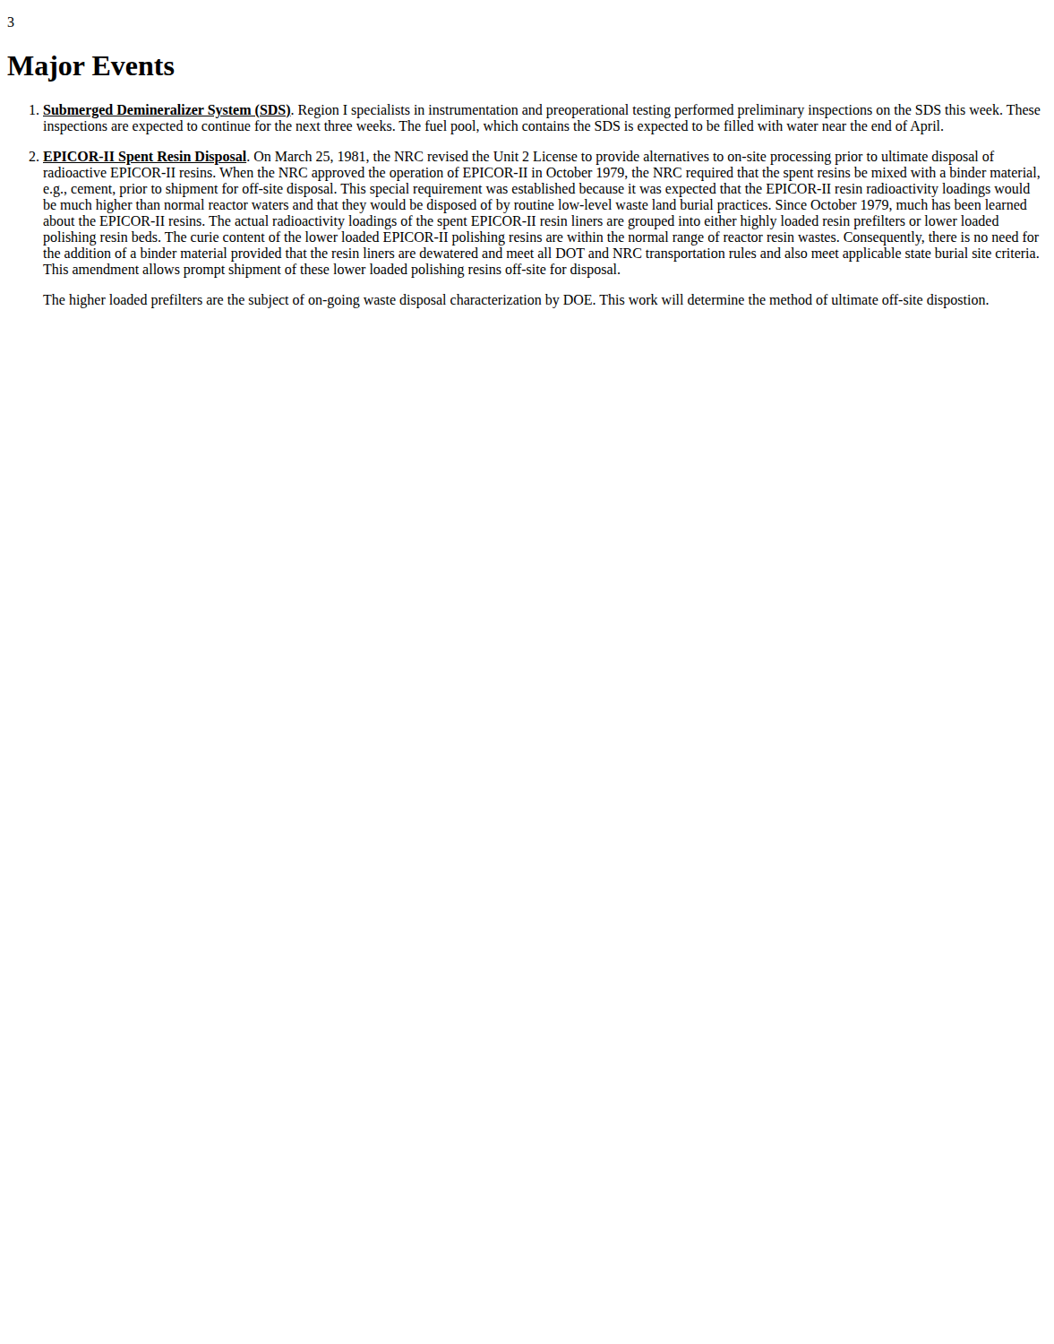3
Major Events
Submerged Demineralizer System (SDS). Region I specialists in instrumentation and preoperational testing performed preliminary inspections on the SDS this week. These inspections are expected to continue for the next three weeks. The fuel pool, which contains the SDS is expected to be filled with water near the end of April.
EPICOR-II Spent Resin Disposal. On March 25, 1981, the NRC revised the Unit 2 License to provide alternatives to on-site processing prior to ultimate disposal of radioactive EPICOR-II resins. When the NRC approved the operation of EPICOR-II in October 1979, the NRC required that the spent resins be mixed with a binder material, e.g., cement, prior to shipment for off-site disposal. This special requirement was established because it was expected that the EPICOR-II resin radioactivity loadings would be much higher than normal reactor waters and that they would be disposed of by routine low-level waste land burial practices. Since October 1979, much has been learned about the EPICOR-II resins. The actual radioactivity loadings of the spent EPICOR-II resin liners are grouped into either highly loaded resin prefilters or lower loaded polishing resin beds. The curie content of the lower loaded EPICOR-II polishing resins are within the normal range of reactor resin wastes. Consequently, there is no need for the addition of a binder material provided that the resin liners are dewatered and meet all DOT and NRC transportation rules and also meet applicable state burial site criteria. This amendment allows prompt shipment of these lower loaded polishing resins off-site for disposal.
The higher loaded prefilters are the subject of on-going waste disposal characterization by DOE. This work will determine the method of ultimate off-site dispostion.